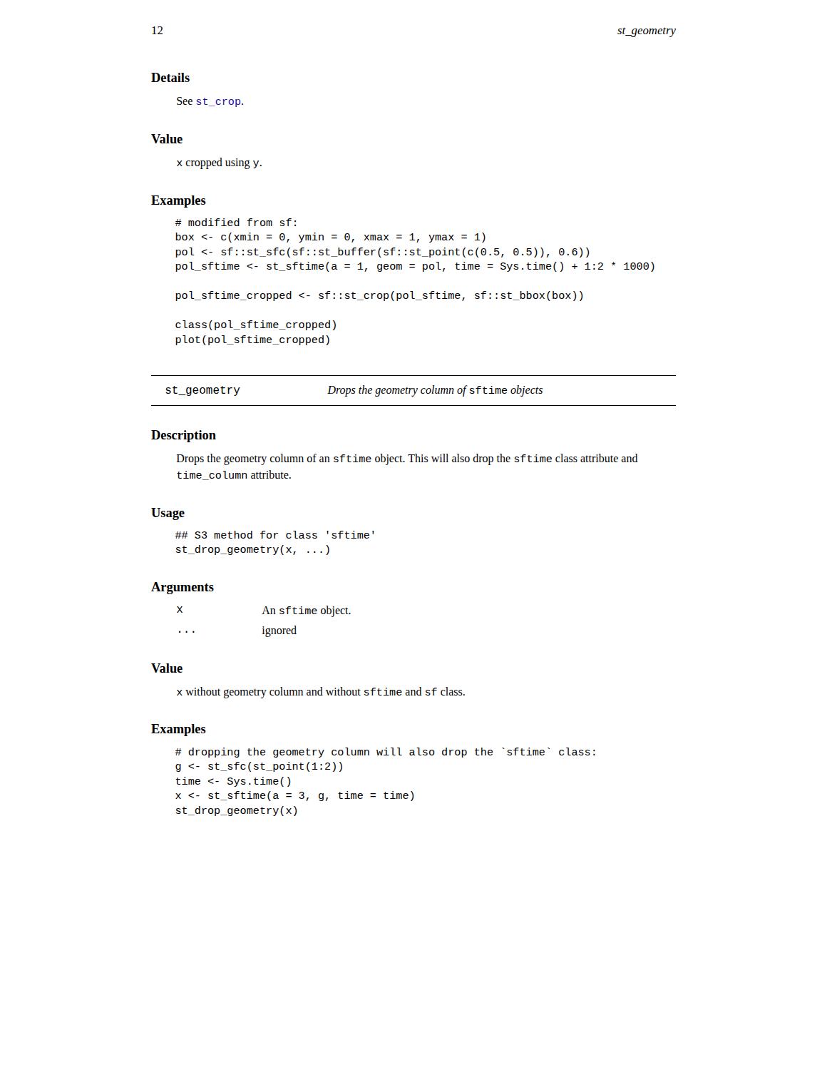12 st_geometry
Details
See st_crop.
Value
x cropped using y.
Examples
# modified from sf:
box <- c(xmin = 0, ymin = 0, xmax = 1, ymax = 1)
pol <- sf::st_sfc(sf::st_buffer(sf::st_point(c(0.5, 0.5)), 0.6))
pol_sftime <- st_sftime(a = 1, geom = pol, time = Sys.time() + 1:2 * 1000)

pol_sftime_cropped <- sf::st_crop(pol_sftime, sf::st_bbox(box))

class(pol_sftime_cropped)
plot(pol_sftime_cropped)
st_geometry Drops the geometry column of sftime objects
Description
Drops the geometry column of an sftime object. This will also drop the sftime class attribute and time_column attribute.
Usage
## S3 method for class 'sftime'
st_drop_geometry(x, ...)
Arguments
x
An sftime object.
...
ignored
Value
x without geometry column and without sftime and sf class.
Examples
# dropping the geometry column will also drop the `sftime` class:
g <- st_sfc(st_point(1:2))
time <- Sys.time()
x <- st_sftime(a = 3, g, time = time)
st_drop_geometry(x)